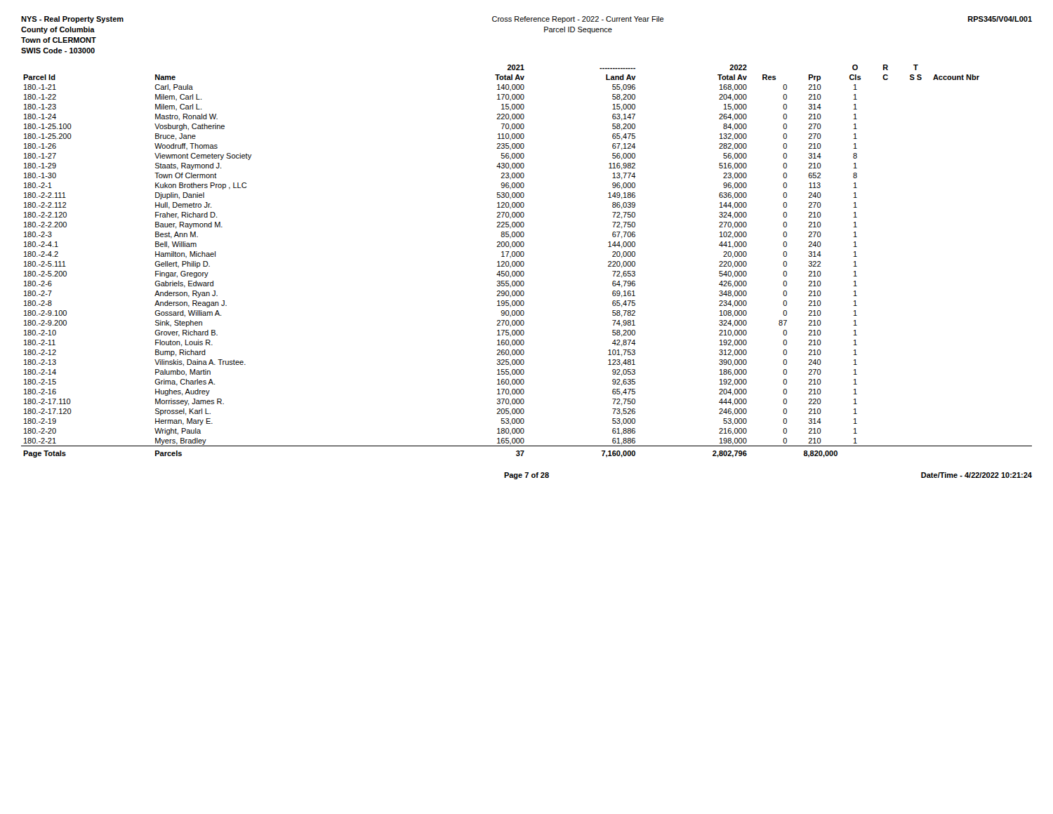NYS - Real Property System
County of Columbia
Town of CLERMONT
SWIS Code - 103000
RPS345/V04/L001
Cross Reference Report - 2022 - Current Year File
Parcel ID Sequence
| | | 2021 | -------------- | 2022 | | | O | R | T | |
| --- | --- | --- | --- | --- | --- | --- | --- | --- | --- | --- |
| Parcel Id | Name | Total Av | Land Av | Total Av | Res | Prp | Cls | C | S S | Account Nbr |
| 180.-1-21 | Carl, Paula | 140,000 | 55,096 | 168,000 | 0 | 210 | 1 | | | |
| 180.-1-22 | Milem, Carl L. | 170,000 | 58,200 | 204,000 | 0 | 210 | 1 | | | |
| 180.-1-23 | Milem, Carl L. | 15,000 | 15,000 | 15,000 | 0 | 314 | 1 | | | |
| 180.-1-24 | Mastro, Ronald W. | 220,000 | 63,147 | 264,000 | 0 | 210 | 1 | | | |
| 180.-1-25.100 | Vosburgh, Catherine | 70,000 | 58,200 | 84,000 | 0 | 270 | 1 | | | |
| 180.-1-25.200 | Bruce, Jane | 110,000 | 65,475 | 132,000 | 0 | 270 | 1 | | | |
| 180.-1-26 | Woodruff, Thomas | 235,000 | 67,124 | 282,000 | 0 | 210 | 1 | | | |
| 180.-1-27 | Viewmont Cemetery Society | 56,000 | 56,000 | 56,000 | 0 | 314 | 8 | | | |
| 180.-1-29 | Staats, Raymond J. | 430,000 | 116,982 | 516,000 | 0 | 210 | 1 | | | |
| 180.-1-30 | Town Of Clermont | 23,000 | 13,774 | 23,000 | 0 | 652 | 8 | | | |
| 180.-2-1 | Kukon Brothers Prop , LLC | 96,000 | 96,000 | 96,000 | 0 | 113 | 1 | | | |
| 180.-2-2.111 | Djuplin, Daniel | 530,000 | 149,186 | 636,000 | 0 | 240 | 1 | | | |
| 180.-2-2.112 | Hull, Demetro Jr. | 120,000 | 86,039 | 144,000 | 0 | 270 | 1 | | | |
| 180.-2-2.120 | Fraher, Richard D. | 270,000 | 72,750 | 324,000 | 0 | 210 | 1 | | | |
| 180.-2-2.200 | Bauer, Raymond M. | 225,000 | 72,750 | 270,000 | 0 | 210 | 1 | | | |
| 180.-2-3 | Best, Ann M. | 85,000 | 67,706 | 102,000 | 0 | 270 | 1 | | | |
| 180.-2-4.1 | Bell, William | 200,000 | 144,000 | 441,000 | 0 | 240 | 1 | | | |
| 180.-2-4.2 | Hamilton, Michael | 17,000 | 20,000 | 20,000 | 0 | 314 | 1 | | | |
| 180.-2-5.111 | Gellert, Philip D. | 120,000 | 220,000 | 220,000 | 0 | 322 | 1 | | | |
| 180.-2-5.200 | Fingar, Gregory | 450,000 | 72,653 | 540,000 | 0 | 210 | 1 | | | |
| 180.-2-6 | Gabriels, Edward | 355,000 | 64,796 | 426,000 | 0 | 210 | 1 | | | |
| 180.-2-7 | Anderson, Ryan J. | 290,000 | 69,161 | 348,000 | 0 | 210 | 1 | | | |
| 180.-2-8 | Anderson, Reagan J. | 195,000 | 65,475 | 234,000 | 0 | 210 | 1 | | | |
| 180.-2-9.100 | Gossard, William A. | 90,000 | 58,782 | 108,000 | 0 | 210 | 1 | | | |
| 180.-2-9.200 | Sink, Stephen | 270,000 | 74,981 | 324,000 | 87 | 210 | 1 | | | |
| 180.-2-10 | Grover, Richard B. | 175,000 | 58,200 | 210,000 | 0 | 210 | 1 | | | |
| 180.-2-11 | Flouton, Louis R. | 160,000 | 42,874 | 192,000 | 0 | 210 | 1 | | | |
| 180.-2-12 | Bump, Richard | 260,000 | 101,753 | 312,000 | 0 | 210 | 1 | | | |
| 180.-2-13 | Vilinskis, Daina A. Trustee. | 325,000 | 123,481 | 390,000 | 0 | 240 | 1 | | | |
| 180.-2-14 | Palumbo, Martin | 155,000 | 92,053 | 186,000 | 0 | 270 | 1 | | | |
| 180.-2-15 | Grima, Charles A. | 160,000 | 92,635 | 192,000 | 0 | 210 | 1 | | | |
| 180.-2-16 | Hughes, Audrey | 170,000 | 65,475 | 204,000 | 0 | 210 | 1 | | | |
| 180.-2-17.110 | Morrissey, James R. | 370,000 | 72,750 | 444,000 | 0 | 220 | 1 | | | |
| 180.-2-17.120 | Sprossel, Karl L. | 205,000 | 73,526 | 246,000 | 0 | 210 | 1 | | | |
| 180.-2-19 | Herman, Mary E. | 53,000 | 53,000 | 53,000 | 0 | 314 | 1 | | | |
| 180.-2-20 | Wright, Paula | 180,000 | 61,886 | 216,000 | 0 | 210 | 1 | | | |
| 180.-2-21 | Myers, Bradley | 165,000 | 61,886 | 198,000 | 0 | 210 | 1 | | | |
| Page Totals | Parcels | 37 | 7,160,000 | 2,802,796 | 8,820,000 | | | | |
Page 7 of 28
Date/Time - 4/22/2022 10:21:24